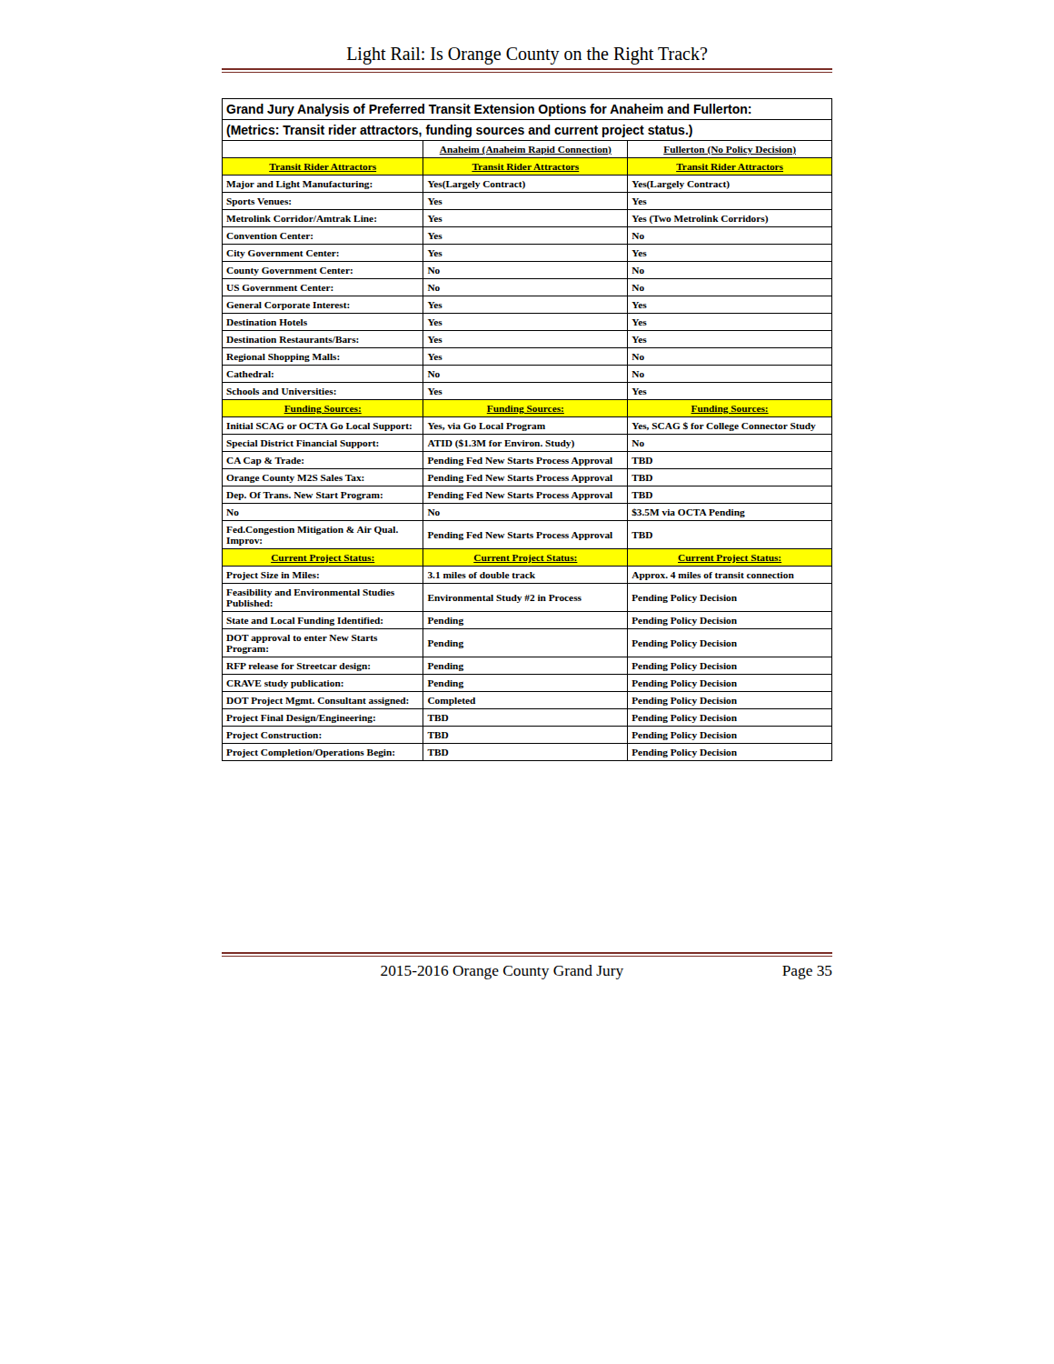Light Rail: Is Orange County on the Right Track?
| Grand Jury Analysis of Preferred Transit Extension Options for Anaheim and Fullerton: |
| (Metrics: Transit rider attractors, funding sources and current project status.) |
| | Anaheim (Anaheim Rapid Connection) | Fullerton (No Policy Decision) |
| Transit Rider Attractors | Transit Rider Attractors | Transit Rider Attractors |
| Major and Light Manufacturing: | Yes(Largely Contract) | Yes(Largely Contract) |
| Sports Venues: | Yes | Yes |
| Metrolink Corridor/Amtrak Line: | Yes | Yes (Two Metrolink Corridors) |
| Convention Center: | Yes | No |
| City Government Center: | Yes | Yes |
| County Government Center: | No | No |
| US Government Center: | No | No |
| General Corporate Interest: | Yes | Yes |
| Destination Hotels | Yes | Yes |
| Destination Restaurants/Bars: | Yes | Yes |
| Regional Shopping Malls: | Yes | No |
| Cathedral: | No | No |
| Schools and Universities: | Yes | Yes |
| Funding Sources: | Funding Sources: | Funding Sources: |
| Initial SCAG or OCTA Go Local Support: | Yes, via Go Local Program | Yes, SCAG $ for College Connector Study |
| Special District Financial Support: | ATID ($1.3M for Environ. Study) | No |
| CA Cap & Trade: | Pending Fed New Starts Process Approval | TBD |
| Orange County M2S Sales Tax: | Pending Fed New Starts Process Approval | TBD |
| Dep. Of Trans. New Start Program: | Pending Fed New Starts Process Approval | TBD |
| No | No | $3.5M via OCTA Pending |
| Fed.Congestion Mitigation & Air Qual. Improv: | Pending Fed New Starts Process Approval | TBD |
| Current Project Status: | Current Project Status: | Current Project Status: |
| Project Size in Miles: | 3.1 miles of double track | Approx. 4 miles of transit connection |
| Feasibility and Environmental Studies Published: | Environmental Study #2 in Process | Pending Policy Decision |
| State and Local Funding Identified: | Pending | Pending Policy Decision |
| DOT approval to enter New Starts Program: | Pending | Pending Policy Decision |
| RFP release for Streetcar design: | Pending | Pending Policy Decision |
| CRAVE study publication: | Pending | Pending Policy Decision |
| DOT Project Mgmt. Consultant assigned: | Completed | Pending Policy Decision |
| Project Final Design/Engineering: | TBD | Pending Policy Decision |
| Project Construction: | TBD | Pending Policy Decision |
| Project Completion/Operations Begin: | TBD | Pending Policy Decision |
2015-2016 Orange County Grand Jury
Page 35